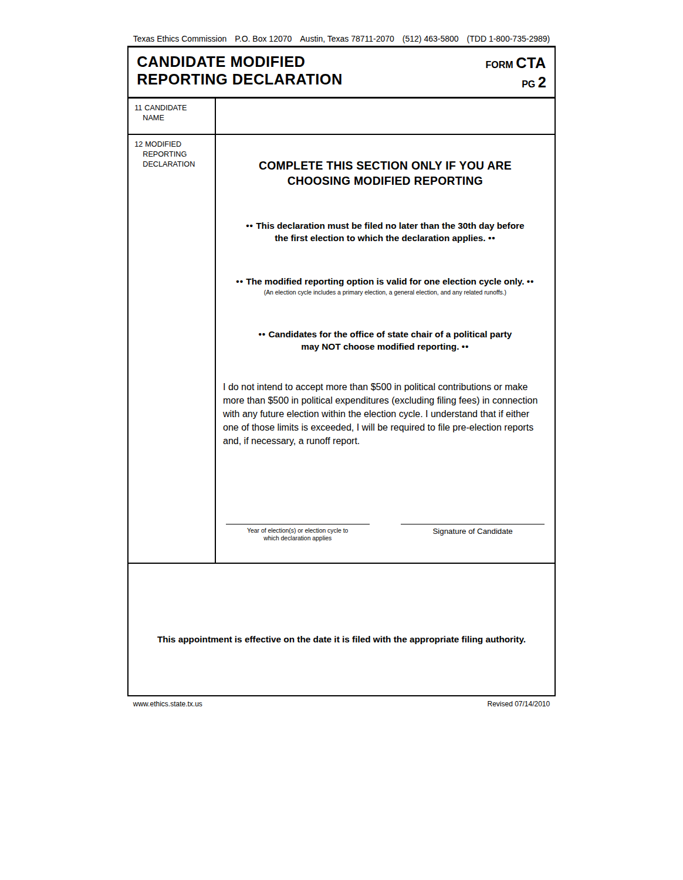Texas Ethics Commission P.O. Box 12070 Austin, Texas 78711-2070 (512) 463-5800 (TDD 1-800-735-2989)
CANDIDATE MODIFIED
REPORTING DECLARATION
FORM CTA
PG 2
11 CANDIDATE
NAME
12 MODIFIED
REPORTING
DECLARATION
COMPLETE THIS SECTION ONLY IF YOU ARE
CHOOSING MODIFIED REPORTING
•• This declaration must be filed no later than the 30th day before
the first election to which the declaration applies. ••
•• The modified reporting option is valid for one election cycle only. •• (An election cycle includes a primary election, a general election, and any related runoffs.)
•• Candidates for the office of state chair of a political party
may NOT choose modified reporting. ••
I do not intend to accept more than $500 in political contributions or make more than $500 in political expenditures (excluding filing fees) in connection with any future election within the election cycle. I understand that if either one of those limits is exceeded, I will be required to file pre-election reports and, if necessary, a runoff report.
Year of election(s) or election cycle to
which declaration applies
Signature of Candidate
This appointment is effective on the date it is filed with the appropriate filing authority.
www.ethics.state.tx.us Revised 07/14/2010